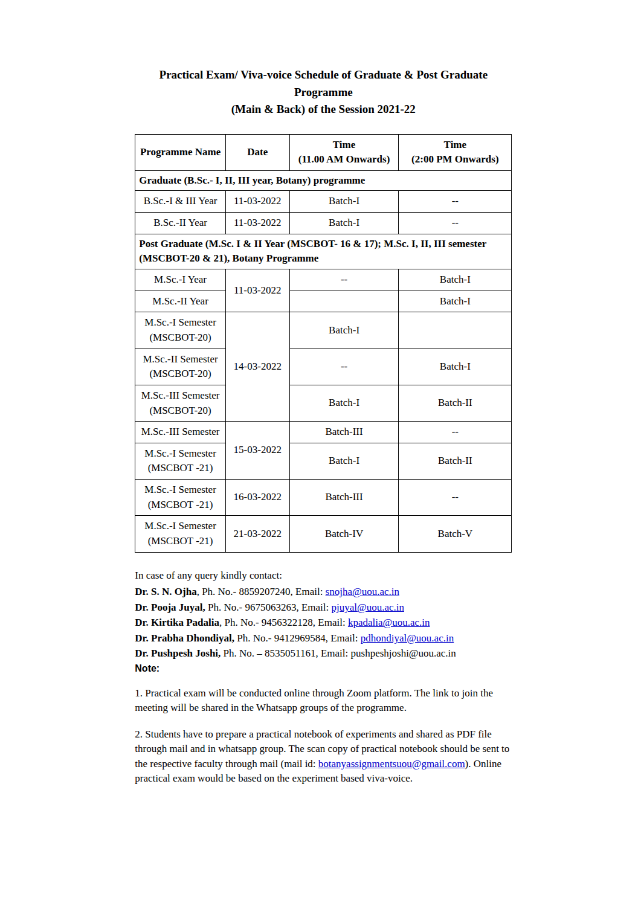Practical Exam/ Viva-voice Schedule of Graduate & Post Graduate Programme
(Main & Back) of the Session 2021-22
| Programme Name | Date | Time (11.00 AM Onwards) | Time (2:00 PM Onwards) |
| --- | --- | --- | --- |
| Graduate (B.Sc.- I, II, III year, Botany) programme |
| B.Sc.-I & III Year | 11-03-2022 | Batch-I | -- |
| B.Sc.-II Year | 11-03-2022 | Batch-I | -- |
| Post Graduate (M.Sc. I & II Year (MSCBOT- 16 & 17); M.Sc. I, II, III semester (MSCBOT-20 & 21), Botany Programme |
| M.Sc.-I Year | 11-03-2022 | -- | Batch-I |
| M.Sc.-II Year | | Batch-I |
| M.Sc.-I Semester (MSCBOT-20) | 14-03-2022 | Batch-I | |
| M.Sc.-II Semester (MSCBOT-20) | -- | Batch-I |
| M.Sc.-III Semester (MSCBOT-20) | Batch-I | Batch-II |
| M.Sc.-III Semester | 15-03-2022 | Batch-III | -- |
| M.Sc.-I Semester (MSCBOT -21) | Batch-I | Batch-II |
| M.Sc.-I Semester (MSCBOT -21) | 16-03-2022 | Batch-III | -- |
| M.Sc.-I Semester (MSCBOT -21) | 21-03-2022 | Batch-IV | Batch-V |
In case of any query kindly contact:
Dr. S. N. Ojha, Ph. No.- 8859207240, Email: snojha@uou.ac.in
Dr. Pooja Juyal, Ph. No.- 9675063263, Email: pjuyal@uou.ac.in
Dr. Kirtika Padalia, Ph. No.- 9456322128, Email: kpadalia@uou.ac.in
Dr. Prabha Dhondiyal, Ph. No.- 9412969584, Email: pdhondiyal@uou.ac.in
Dr. Pushpesh Joshi, Ph. No. – 8535051161, Email: pushpeshjoshi@uou.ac.in
Note:
1. Practical exam will be conducted online through Zoom platform. The link to join the meeting will be shared in the Whatsapp groups of the programme.
2. Students have to prepare a practical notebook of experiments and shared as PDF file through mail and in whatsapp group. The scan copy of practical notebook should be sent to the respective faculty through mail (mail id: botanyassignmentsuou@gmail.com). Online practical exam would be based on the experiment based viva-voice.